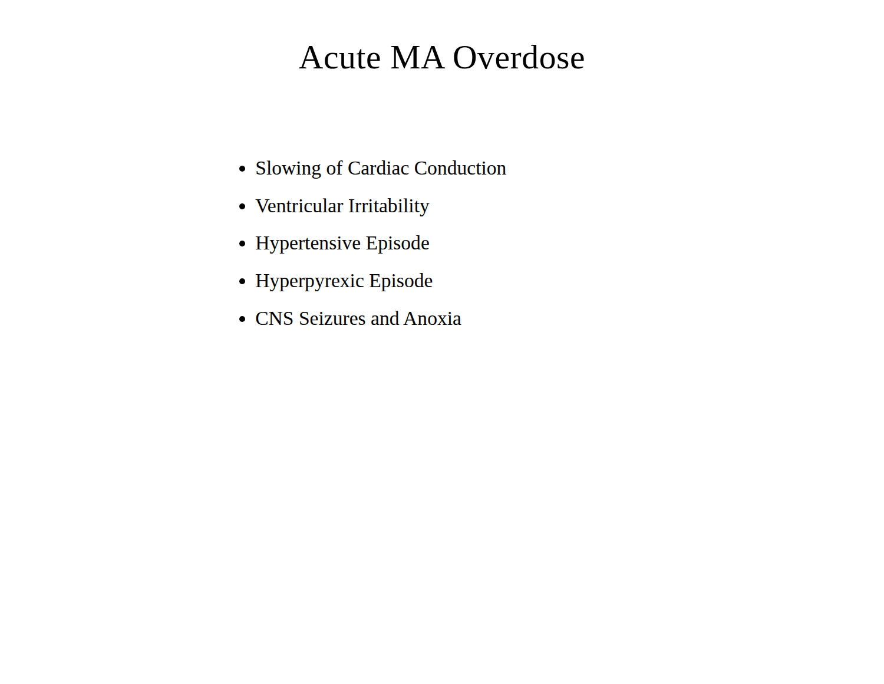Acute MA Overdose
Slowing of Cardiac Conduction
Ventricular Irritability
Hypertensive Episode
Hyperpyrexic Episode
CNS Seizures and Anoxia